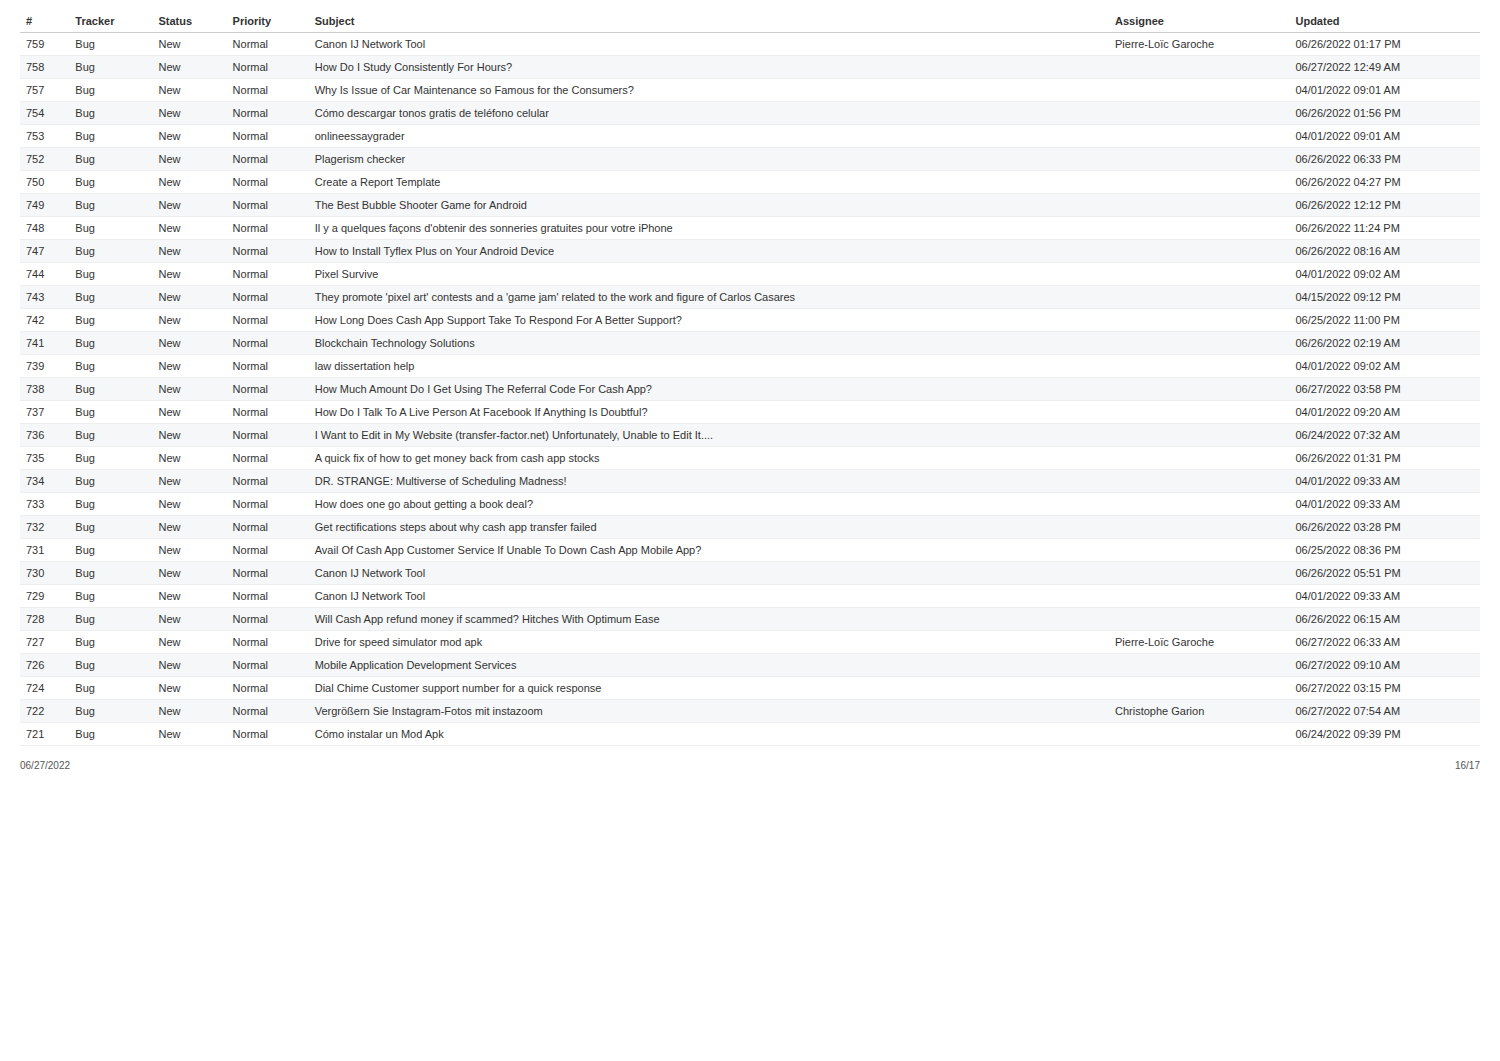| # | Tracker | Status | Priority | Subject | Assignee | Updated |
| --- | --- | --- | --- | --- | --- | --- |
| 759 | Bug | New | Normal | Canon IJ Network Tool | Pierre-Loïc Garoche | 06/26/2022 01:17 PM |
| 758 | Bug | New | Normal | How Do I Study Consistently For Hours? | | 06/27/2022 12:49 AM |
| 757 | Bug | New | Normal | Why Is Issue of Car Maintenance so Famous for the Consumers? | | 04/01/2022 09:01 AM |
| 754 | Bug | New | Normal | Cómo descargar tonos gratis de teléfono celular | | 06/26/2022 01:56 PM |
| 753 | Bug | New | Normal | onlineessaygrader | | 04/01/2022 09:01 AM |
| 752 | Bug | New | Normal | Plagerism checker | | 06/26/2022 06:33 PM |
| 750 | Bug | New | Normal | Create a Report Template | | 06/26/2022 04:27 PM |
| 749 | Bug | New | Normal | The Best Bubble Shooter Game for Android | | 06/26/2022 12:12 PM |
| 748 | Bug | New | Normal | Il y a quelques façons d'obtenir des sonneries gratuites pour votre iPhone | | 06/26/2022 11:24 PM |
| 747 | Bug | New | Normal | How to Install Tyflex Plus on Your Android Device | | 06/26/2022 08:16 AM |
| 744 | Bug | New | Normal | Pixel Survive | | 04/01/2022 09:02 AM |
| 743 | Bug | New | Normal | They promote 'pixel art' contests and a 'game jam' related to the work and figure of Carlos Casares | | 04/15/2022 09:12 PM |
| 742 | Bug | New | Normal | How Long Does Cash App Support Take To Respond For A Better Support? | | 06/25/2022 11:00 PM |
| 741 | Bug | New | Normal | Blockchain Technology Solutions | | 06/26/2022 02:19 AM |
| 739 | Bug | New | Normal | law dissertation help | | 04/01/2022 09:02 AM |
| 738 | Bug | New | Normal | How Much Amount Do I Get Using The Referral Code For Cash App? | | 06/27/2022 03:58 PM |
| 737 | Bug | New | Normal | How Do I Talk To A Live Person At Facebook If Anything Is Doubtful? | | 04/01/2022 09:20 AM |
| 736 | Bug | New | Normal | I Want to Edit in My Website (transfer-factor.net) Unfortunately, Unable to Edit It.... | | 06/24/2022 07:32 AM |
| 735 | Bug | New | Normal | A quick fix of how to get money back from cash app stocks | | 06/26/2022 01:31 PM |
| 734 | Bug | New | Normal | DR. STRANGE: Multiverse of Scheduling Madness! | | 04/01/2022 09:33 AM |
| 733 | Bug | New | Normal | How does one go about getting a book deal? | | 04/01/2022 09:33 AM |
| 732 | Bug | New | Normal | Get rectifications steps about why cash app transfer failed | | 06/26/2022 03:28 PM |
| 731 | Bug | New | Normal | Avail Of Cash App Customer Service If Unable To Down Cash App Mobile App? | | 06/25/2022 08:36 PM |
| 730 | Bug | New | Normal | Canon IJ Network Tool | | 06/26/2022 05:51 PM |
| 729 | Bug | New | Normal | Canon IJ Network Tool | | 04/01/2022 09:33 AM |
| 728 | Bug | New | Normal | Will Cash App refund money if scammed? Hitches With Optimum Ease | | 06/26/2022 06:15 AM |
| 727 | Bug | New | Normal | Drive for speed simulator mod apk | Pierre-Loïc Garoche | 06/27/2022 06:33 AM |
| 726 | Bug | New | Normal | Mobile Application Development Services | | 06/27/2022 09:10 AM |
| 724 | Bug | New | Normal | Dial Chime Customer support number for a quick response | | 06/27/2022 03:15 PM |
| 722 | Bug | New | Normal | Vergrößern Sie Instagram-Fotos mit instazoom | Christophe Garion | 06/27/2022 07:54 AM |
| 721 | Bug | New | Normal | Cómo instalar un Mod Apk | | 06/24/2022 09:39 PM |
06/27/2022 16/17